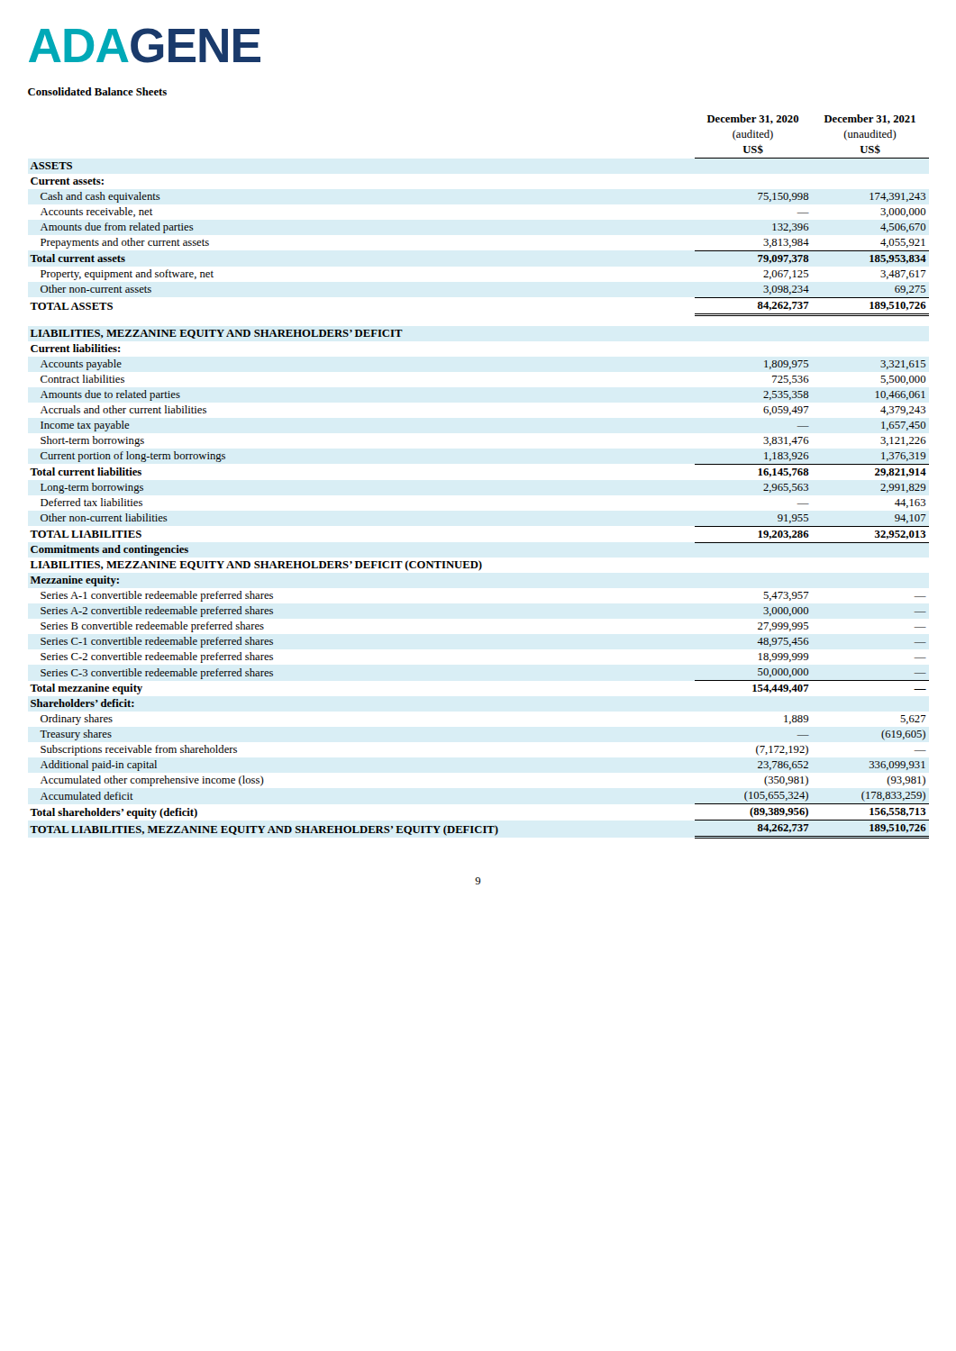ADA GENE
Consolidated Balance Sheets
| | December 31, 2020 | December 31, 2021 |
| --- | --- | --- |
| | (audited) | (unaudited) |
| | US$ | US$ |
| ASSETS | | |
| Current assets: | | |
| Cash and cash equivalents | 75,150,998 | 174,391,243 |
| Accounts receivable, net | — | 3,000,000 |
| Amounts due from related parties | 132,396 | 4,506,670 |
| Prepayments and other current assets | 3,813,984 | 4,055,921 |
| Total current assets | 79,097,378 | 185,953,834 |
| Property, equipment and software, net | 2,067,125 | 3,487,617 |
| Other non-current assets | 3,098,234 | 69,275 |
| TOTAL ASSETS | 84,262,737 | 189,510,726 |
| LIABILITIES, MEZZANINE EQUITY AND SHAREHOLDERS’ DEFICIT | | |
| Current liabilities: | | |
| Accounts payable | 1,809,975 | 3,321,615 |
| Contract liabilities | 725,536 | 5,500,000 |
| Amounts due to related parties | 2,535,358 | 10,466,061 |
| Accruals and other current liabilities | 6,059,497 | 4,379,243 |
| Income tax payable | — | 1,657,450 |
| Short-term borrowings | 3,831,476 | 3,121,226 |
| Current portion of long-term borrowings | 1,183,926 | 1,376,319 |
| Total current liabilities | 16,145,768 | 29,821,914 |
| Long-term borrowings | 2,965,563 | 2,991,829 |
| Deferred tax liabilities | — | 44,163 |
| Other non-current liabilities | 91,955 | 94,107 |
| TOTAL LIABILITIES | 19,203,286 | 32,952,013 |
| Commitments and contingencies | | |
| LIABILITIES, MEZZANINE EQUITY AND SHAREHOLDERS’ DEFICIT (CONTINUED) | | |
| Mezzanine equity: | | |
| Series A-1 convertible redeemable preferred shares | 5,473,957 | — |
| Series A-2 convertible redeemable preferred shares | 3,000,000 | — |
| Series B convertible redeemable preferred shares | 27,999,995 | — |
| Series C-1 convertible redeemable preferred shares | 48,975,456 | — |
| Series C-2 convertible redeemable preferred shares | 18,999,999 | — |
| Series C-3 convertible redeemable preferred shares | 50,000,000 | — |
| Total mezzanine equity | 154,449,407 | — |
| Shareholders’ deficit: | | |
| Ordinary shares | 1,889 | 5,627 |
| Treasury shares | — | (619,605) |
| Subscriptions receivable from shareholders | (7,172,192) | — |
| Additional paid-in capital | 23,786,652 | 336,099,931 |
| Accumulated other comprehensive income (loss) | (350,981) | (93,981) |
| Accumulated deficit | (105,655,324) | (178,833,259) |
| Total shareholders’ equity (deficit) | (89,389,956) | 156,558,713 |
| TOTAL LIABILITIES, MEZZANINE EQUITY AND SHAREHOLDERS’ EQUITY (DEFICIT) | 84,262,737 | 189,510,726 |
9